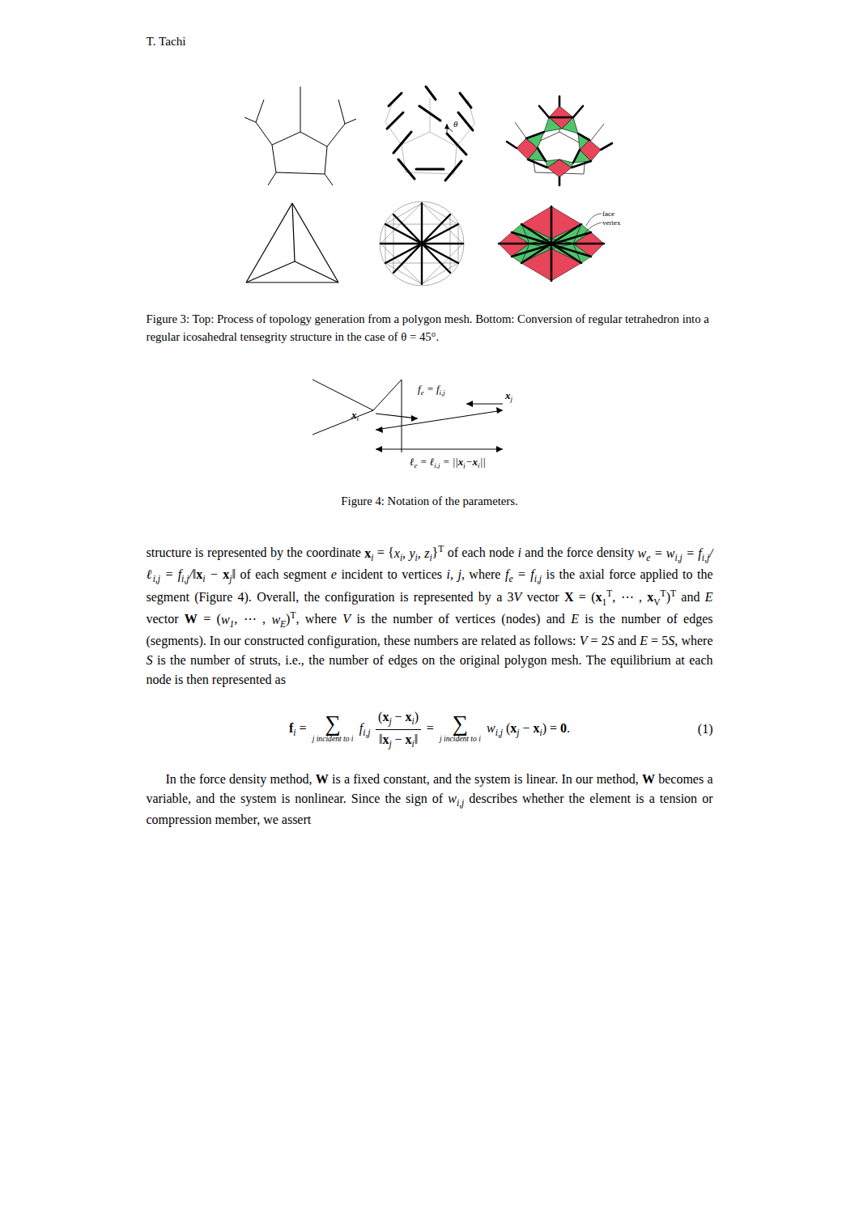T. Tachi
θ
face vertex
Figure 3: Top: Process of topology generation from a polygon mesh. Bottom: Conversion of regular tetrahedron into a regular icosahedral tensegrity structure in the case of θ = 45°.
fe = fi,j xj xi ℓe = ℓi,j = ||xj−xi||
Figure 4: Notation of the parameters.
structure is represented by the coordinate xi = {xi, yi, zi}T of each node i and the force density we = wi,j = fi,j/ℓi,j = fi,j/‖xi − xj‖ of each segment e incident to vertices i, j, where fe = fi,j is the axial force applied to the segment (Figure 4). Overall, the configuration is represented by a 3V vector X = (x1T, ⋯ , xVT)T and E vector W = (w1, ⋯ , wE)T, where V is the number of vertices (nodes) and E is the number of edges (segments). In our constructed configuration, these numbers are related as follows: V = 2S and E = 5S, where S is the number of struts, i.e., the number of edges on the original polygon mesh. The equilibrium at each node is then represented as
fi = ∑ j incident to i fi,j (xj − xi) ‖xj − xi‖ = ∑ j incident to i wi,j (xj − xi) = 0.
(1)
In the force density method, W is a fixed constant, and the system is linear. In our method, W becomes a variable, and the system is nonlinear. Since the sign of wi,j describes whether the element is a tension or compression member, we assert